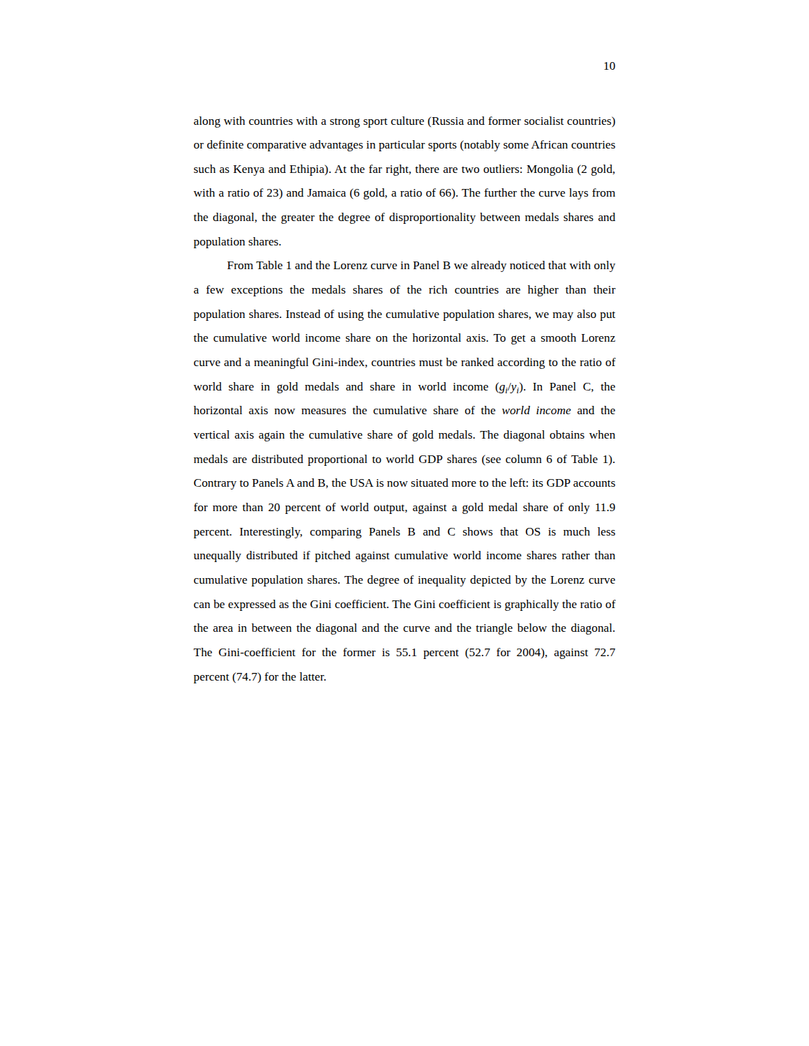10
along with countries with a strong sport culture (Russia and former socialist countries) or definite comparative advantages in particular sports (notably some African countries such as Kenya and Ethipia). At the far right, there are two outliers: Mongolia (2 gold, with a ratio of 23) and Jamaica (6 gold, a ratio of 66). The further the curve lays from the diagonal, the greater the degree of disproportionality between medals shares and population shares.
From Table 1 and the Lorenz curve in Panel B we already noticed that with only a few exceptions the medals shares of the rich countries are higher than their population shares. Instead of using the cumulative population shares, we may also put the cumulative world income share on the horizontal axis. To get a smooth Lorenz curve and a meaningful Gini-index, countries must be ranked according to the ratio of world share in gold medals and share in world income (gi/yi). In Panel C, the horizontal axis now measures the cumulative share of the world income and the vertical axis again the cumulative share of gold medals. The diagonal obtains when medals are distributed proportional to world GDP shares (see column 6 of Table 1). Contrary to Panels A and B, the USA is now situated more to the left: its GDP accounts for more than 20 percent of world output, against a gold medal share of only 11.9 percent. Interestingly, comparing Panels B and C shows that OS is much less unequally distributed if pitched against cumulative world income shares rather than cumulative population shares. The degree of inequality depicted by the Lorenz curve can be expressed as the Gini coefficient. The Gini coefficient is graphically the ratio of the area in between the diagonal and the curve and the triangle below the diagonal. The Gini-coefficient for the former is 55.1 percent (52.7 for 2004), against 72.7 percent (74.7) for the latter.